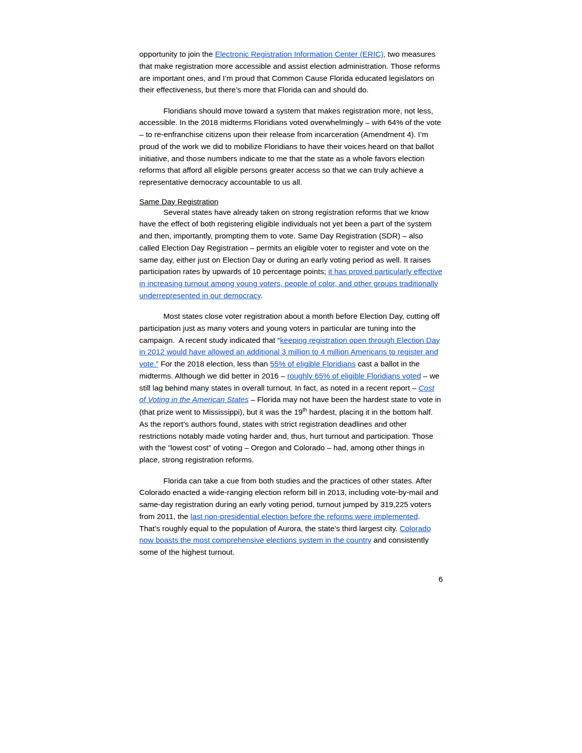opportunity to join the Electronic Registration Information Center (ERIC), two measures that make registration more accessible and assist election administration. Those reforms are important ones, and I’m proud that Common Cause Florida educated legislators on their effectiveness, but there’s more that Florida can and should do.
Floridians should move toward a system that makes registration more, not less, accessible. In the 2018 midterms Floridians voted overwhelmingly – with 64% of the vote – to re-enfranchise citizens upon their release from incarceration (Amendment 4). I’m proud of the work we did to mobilize Floridians to have their voices heard on that ballot initiative, and those numbers indicate to me that the state as a whole favors election reforms that afford all eligible persons greater access so that we can truly achieve a representative democracy accountable to us all.
Same Day Registration
Several states have already taken on strong registration reforms that we know have the effect of both registering eligible individuals not yet been a part of the system and then, importantly, prompting them to vote. Same Day Registration (SDR) – also called Election Day Registration – permits an eligible voter to register and vote on the same day, either just on Election Day or during an early voting period as well. It raises participation rates by upwards of 10 percentage points; it has proved particularly effective in increasing turnout among young voters, people of color, and other groups traditionally underrepresented in our democracy.
Most states close voter registration about a month before Election Day, cutting off participation just as many voters and young voters in particular are tuning into the campaign. A recent study indicated that “keeping registration open through Election Day in 2012 would have allowed an additional 3 million to 4 million Americans to register and vote.” For the 2018 election, less than 55% of eligible Floridians cast a ballot in the midterms. Although we did better in 2016 – roughly 65% of eligible Floridians voted – we still lag behind many states in overall turnout. In fact, as noted in a recent report – Cost of Voting in the American States – Florida may not have been the hardest state to vote in (that prize went to Mississippi), but it was the 19th hardest, placing it in the bottom half. As the report’s authors found, states with strict registration deadlines and other restrictions notably made voting harder and, thus, hurt turnout and participation. Those with the “lowest cost” of voting – Oregon and Colorado – had, among other things in place, strong registration reforms.
Florida can take a cue from both studies and the practices of other states. After Colorado enacted a wide-ranging election reform bill in 2013, including vote-by-mail and same-day registration during an early voting period, turnout jumped by 319,225 voters from 2011, the last non-presidential election before the reforms were implemented. That’s roughly equal to the population of Aurora, the state’s third largest city. Colorado now boasts the most comprehensive elections system in the country and consistently some of the highest turnout.
6